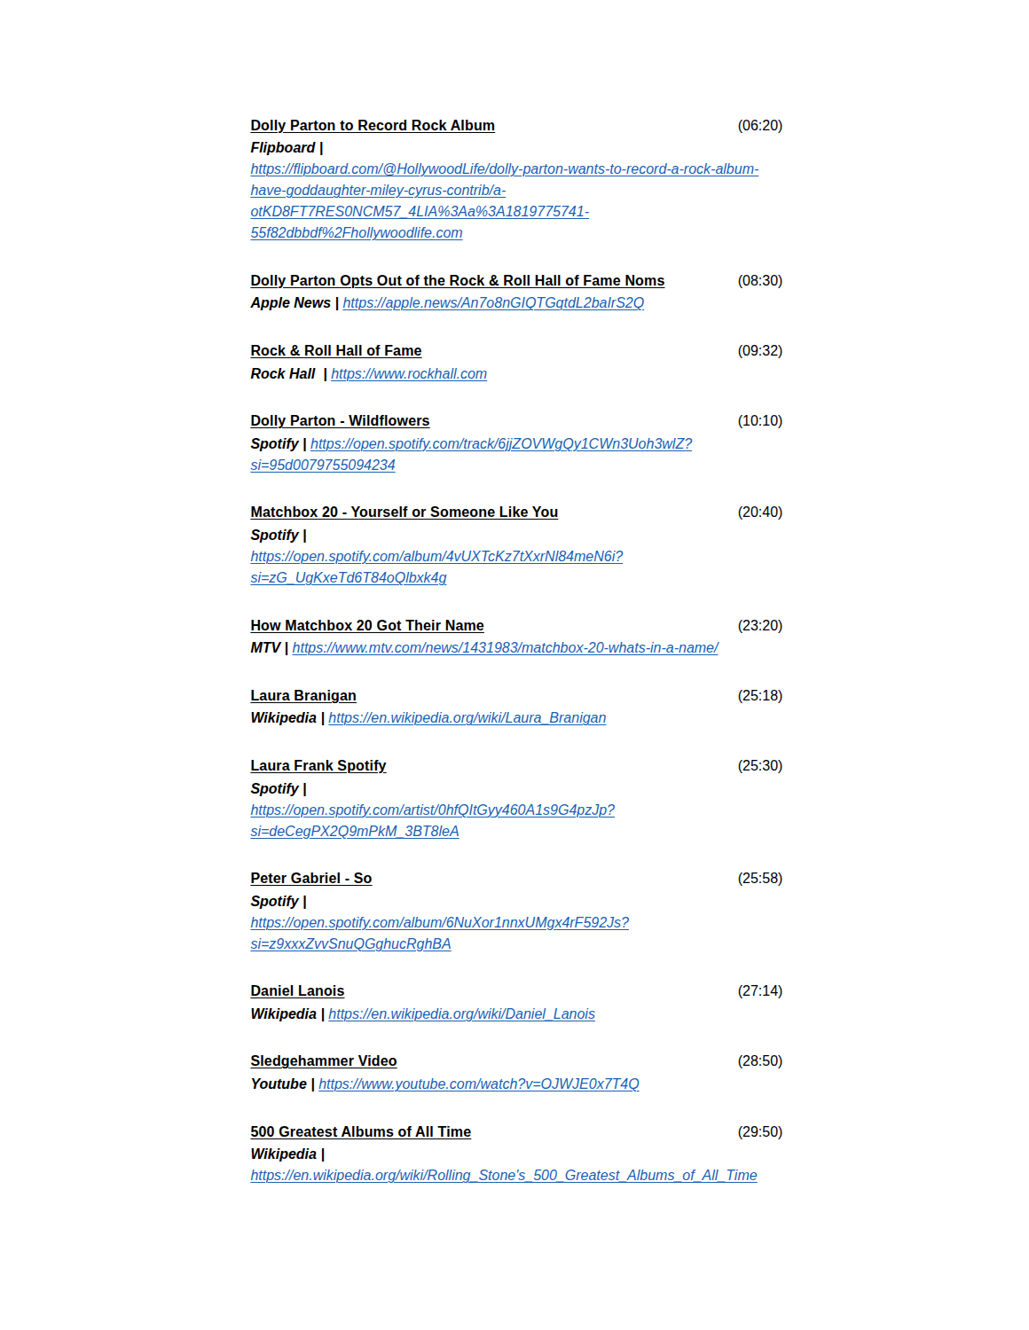Dolly Parton to Record Rock Album (06:20)
Flipboard | https://flipboard.com/@HollywoodLife/dolly-parton-wants-to-record-a-rock-album-have-goddaughter-miley-cyrus-contrib/a-otKD8FT7RES0NCM57_4LIA%3Aa%3A1819775741-55f82dbbdf%2Fhollywoodlife.com
Dolly Parton Opts Out of the Rock & Roll Hall of Fame Noms (08:30)
Apple News | https://apple.news/An7o8nGIQTGqtdL2baIrS2Q
Rock & Roll Hall of Fame (09:32)
Rock Hall | https://www.rockhall.com
Dolly Parton - Wildflowers (10:10)
Spotify | https://open.spotify.com/track/6jjZOVWgQy1CWn3Uoh3wlZ?si=95d0079755094234
Matchbox 20 - Yourself or Someone Like You (20:40)
Spotify | https://open.spotify.com/album/4vUXTcKz7tXxrNl84meN6i?si=zG_UgKxeTd6T84oQlbxk4g
How Matchbox 20 Got Their Name (23:20)
MTV | https://www.mtv.com/news/1431983/matchbox-20-whats-in-a-name/
Laura Branigan (25:18)
Wikipedia | https://en.wikipedia.org/wiki/Laura_Branigan
Laura Frank Spotify (25:30)
Spotify | https://open.spotify.com/artist/0hfQItGyy460A1s9G4pzJp?si=deCegPX2Q9mPkM_3BT8leA
Peter Gabriel - So (25:58)
Spotify | https://open.spotify.com/album/6NuXor1nnxUMgx4rF592Js?si=z9xxxZvvSnuQGghucRghBA
Daniel Lanois (27:14)
Wikipedia | https://en.wikipedia.org/wiki/Daniel_Lanois
Sledgehammer Video (28:50)
Youtube | https://www.youtube.com/watch?v=OJWJE0x7T4Q
500 Greatest Albums of All Time (29:50)
Wikipedia | https://en.wikipedia.org/wiki/Rolling_Stone's_500_Greatest_Albums_of_All_Time